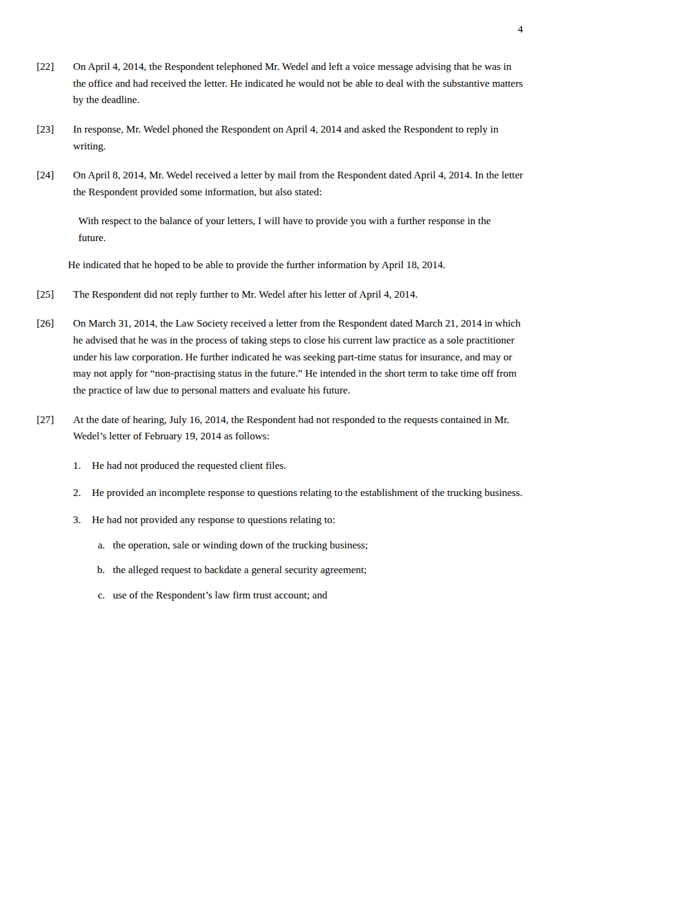4
[22]
On April 4, 2014, the Respondent telephoned Mr. Wedel and left a voice message advising that he was in the office and had received the letter. He indicated he would not be able to deal with the substantive matters by the deadline.
[23]
In response, Mr. Wedel phoned the Respondent on April 4, 2014 and asked the Respondent to reply in writing.
[24]
On April 8, 2014, Mr. Wedel received a letter by mail from the Respondent dated April 4, 2014. In the letter the Respondent provided some information, but also stated:
With respect to the balance of your letters, I will have to provide you with a further response in the future.
He indicated that he hoped to be able to provide the further information by April 18, 2014.
[25]
The Respondent did not reply further to Mr. Wedel after his letter of April 4, 2014.
[26]
On March 31, 2014, the Law Society received a letter from the Respondent dated March 21, 2014 in which he advised that he was in the process of taking steps to close his current law practice as a sole practitioner under his law corporation. He further indicated he was seeking part-time status for insurance, and may or may not apply for “non-practising status in the future.” He intended in the short term to take time off from the practice of law due to personal matters and evaluate his future.
[27]
At the date of hearing, July 16, 2014, the Respondent had not responded to the requests contained in Mr. Wedel’s letter of February 19, 2014 as follows:
He had not produced the requested client files.
He provided an incomplete response to questions relating to the establishment of the trucking business.
He had not provided any response to questions relating to:
the operation, sale or winding down of the trucking business;
the alleged request to backdate a general security agreement;
use of the Respondent’s law firm trust account; and